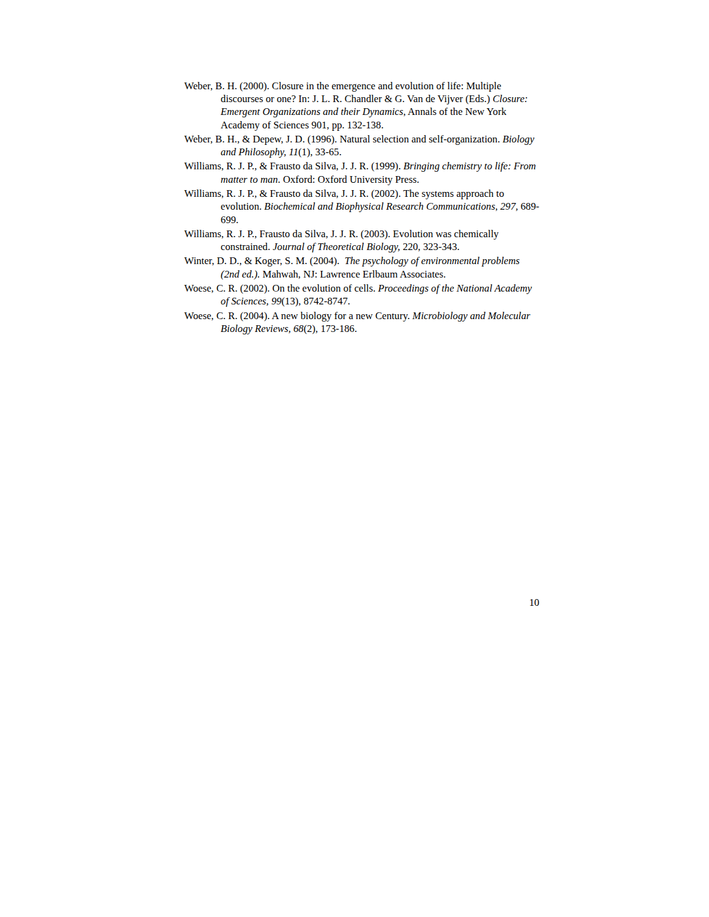Weber, B. H. (2000). Closure in the emergence and evolution of life: Multiple discourses or one? In: J. L. R. Chandler & G. Van de Vijver (Eds.) Closure: Emergent Organizations and their Dynamics, Annals of the New York Academy of Sciences 901, pp. 132-138.
Weber, B. H., & Depew, J. D. (1996). Natural selection and self-organization. Biology and Philosophy, 11(1), 33-65.
Williams, R. J. P., & Frausto da Silva, J. J. R. (1999). Bringing chemistry to life: From matter to man. Oxford: Oxford University Press.
Williams, R. J. P., & Frausto da Silva, J. J. R. (2002). The systems approach to evolution. Biochemical and Biophysical Research Communications, 297, 689-699.
Williams, R. J. P., Frausto da Silva, J. J. R. (2003). Evolution was chemically constrained. Journal of Theoretical Biology, 220, 323-343.
Winter, D. D., & Koger, S. M. (2004). The psychology of environmental problems (2nd ed.). Mahwah, NJ: Lawrence Erlbaum Associates.
Woese, C. R. (2002). On the evolution of cells. Proceedings of the National Academy of Sciences, 99(13), 8742-8747.
Woese, C. R. (2004). A new biology for a new Century. Microbiology and Molecular Biology Reviews, 68(2), 173-186.
10